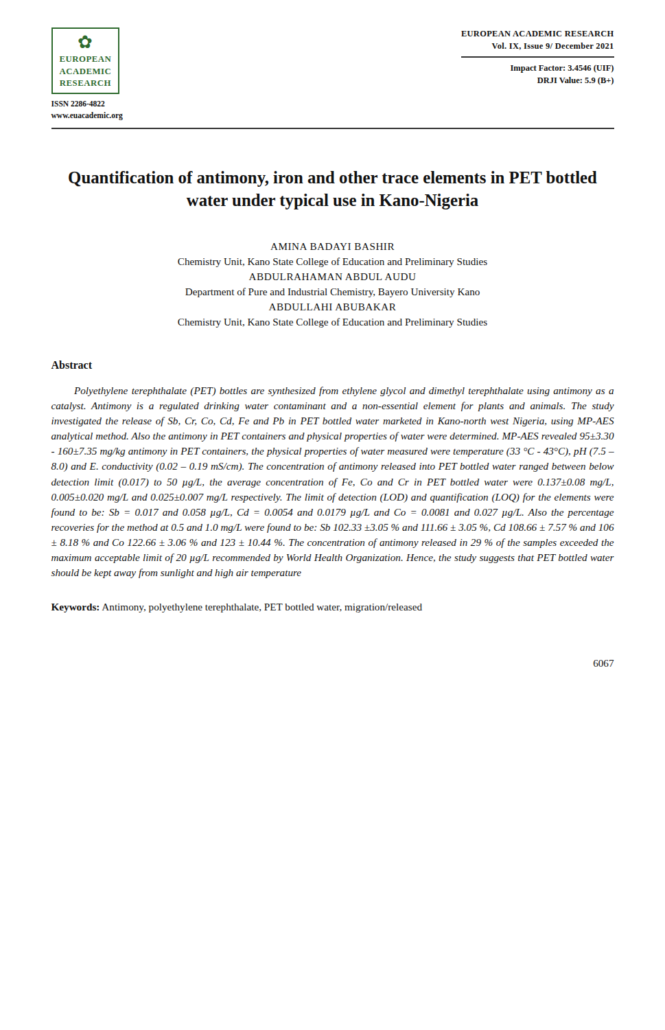✿ EUROPEAN
ACADEMIC
RESEARCH
ISSN 2286-4822
www.euacademic.org
EUROPEAN ACADEMIC RESEARCH
Vol. IX, Issue 9/ December 2021
Impact Factor: 3.4546 (UIF)
DRJI Value: 5.9 (B+)
Quantification of antimony, iron and other trace elements in PET bottled water under typical use in Kano-Nigeria
AMINA BADAYI BASHIR
Chemistry Unit, Kano State College of Education and Preliminary Studies
ABDULRAHAMAN ABDUL AUDU
Department of Pure and Industrial Chemistry, Bayero University Kano
ABDULLAHI ABUBAKAR
Chemistry Unit, Kano State College of Education and Preliminary Studies
Abstract
Polyethylene terephthalate (PET) bottles are synthesized from ethylene glycol and dimethyl terephthalate using antimony as a catalyst. Antimony is a regulated drinking water contaminant and a non-essential element for plants and animals. The study investigated the release of Sb, Cr, Co, Cd, Fe and Pb in PET bottled water marketed in Kano-north west Nigeria, using MP-AES analytical method. Also the antimony in PET containers and physical properties of water were determined. MP-AES revealed 95±3.30 - 160±7.35 mg/kg antimony in PET containers, the physical properties of water measured were temperature (33 °C - 43°C), pH (7.5 – 8.0) and E. conductivity (0.02 – 0.19 mS/cm). The concentration of antimony released into PET bottled water ranged between below detection limit (0.017) to 50 µg/L, the average concentration of Fe, Co and Cr in PET bottled water were 0.137±0.08 mg/L, 0.005±0.020 mg/L and 0.025±0.007 mg/L respectively. The limit of detection (LOD) and quantification (LOQ) for the elements were found to be: Sb = 0.017 and 0.058 µg/L, Cd = 0.0054 and 0.0179 µg/L and Co = 0.0081 and 0.027 µg/L. Also the percentage recoveries for the method at 0.5 and 1.0 mg/L were found to be: Sb 102.33 ±3.05 % and 111.66 ± 3.05 %, Cd 108.66 ± 7.57 % and 106 ± 8.18 % and Co 122.66 ± 3.06 % and 123 ± 10.44 %. The concentration of antimony released in 29 % of the samples exceeded the maximum acceptable limit of 20 µg/L recommended by World Health Organization. Hence, the study suggests that PET bottled water should be kept away from sunlight and high air temperature
Keywords: Antimony, polyethylene terephthalate, PET bottled water, migration/released
6067